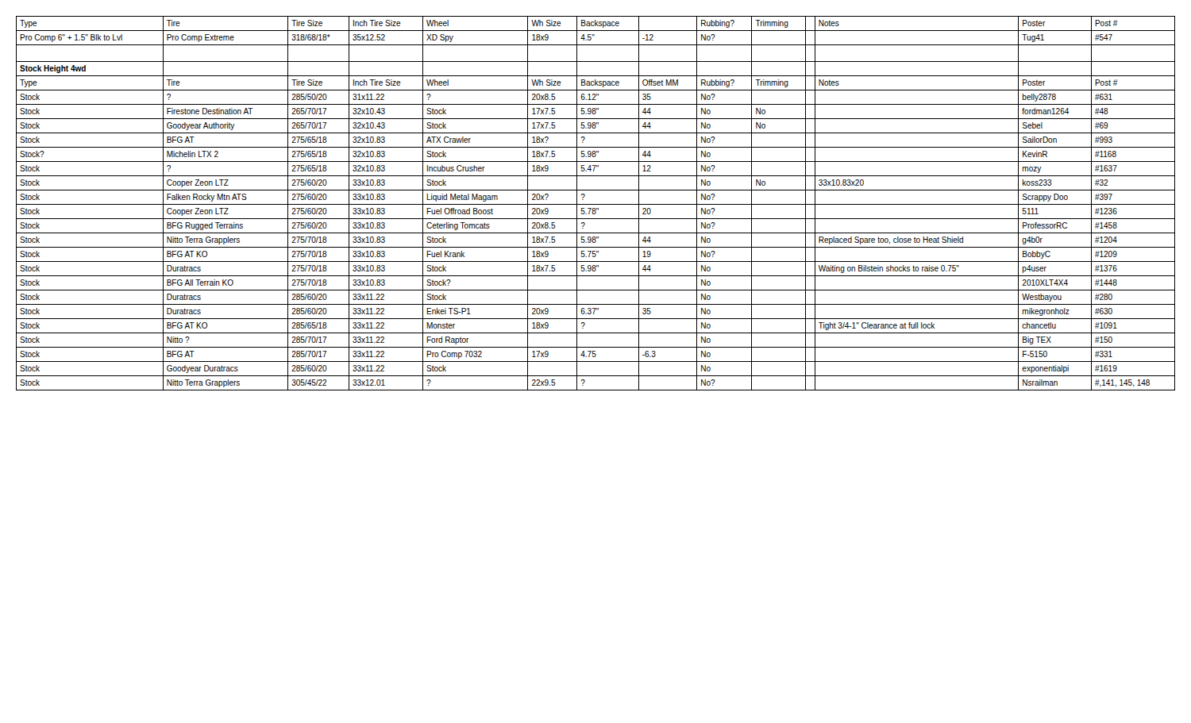| Type | Tire | Tire Size | Inch Tire Size | Wheel | Wh Size | Backspace | | Rubbing? | Trimming | | Notes | Poster | Post # |
| --- | --- | --- | --- | --- | --- | --- | --- | --- | --- | --- | --- | --- | --- |
| Pro Comp 6" + 1.5" Blk to Lvl | Pro Comp Extreme | 318/68/18* | 35x12.52 | XD Spy | 18x9 | 4.5" | -12 | No? | | | | Tug41 | #547 |
| Stock Height 4wd | | | | | | | | | | | | | |
| Type | Tire | Tire Size | Inch Tire Size | Wheel | Wh Size | Backspace | Offset MM | Rubbing? | Trimming | | Notes | Poster | Post # |
| Stock | ? | 285/50/20 | 31x11.22 | ? | 20x8.5 | 6.12" | 35 | No? | | | | belly2878 | #631 |
| Stock | Firestone Destination AT | 265/70/17 | 32x10.43 | Stock | 17x7.5 | 5.98" | 44 | No | No | | | fordman1264 | #48 |
| Stock | Goodyear Authority | 265/70/17 | 32x10.43 | Stock | 17x7.5 | 5.98" | 44 | No | No | | | Sebel | #69 |
| Stock | BFG AT | 275/65/18 | 32x10.83 | ATX Crawler | 18x? | ? | | No? | | | | SailorDon | #993 |
| Stock? | Michelin LTX 2 | 275/65/18 | 32x10.83 | Stock | 18x7.5 | 5.98" | 44 | No | | | | KevinR | #1168 |
| Stock | ? | 275/65/18 | 32x10.83 | Incubus Crusher | 18x9 | 5.47" | 12 | No? | | | | mozy | #1637 |
| Stock | Cooper Zeon LTZ | 275/60/20 | 33x10.83 | Stock | | | | No | No | | 33x10.83x20 | koss233 | #32 |
| Stock | Falken Rocky Mtn ATS | 275/60/20 | 33x10.83 | Liquid Metal Magam | 20x? | ? | | No? | | | | Scrappy Doo | #397 |
| Stock | Cooper Zeon LTZ | 275/60/20 | 33x10.83 | Fuel Offroad Boost | 20x9 | 5.78" | 20 | No? | | | | 5111 | #1236 |
| Stock | BFG Rugged Terrains | 275/60/20 | 33x10.83 | Ceterling Tomcats | 20x8.5 | ? | | No? | | | | ProfessorRC | #1458 |
| Stock | Nitto Terra Grapplers | 275/70/18 | 33x10.83 | Stock | 18x7.5 | 5.98" | 44 | No | | | Replaced Spare too, close to Heat Shield | g4b0r | #1204 |
| Stock | BFG AT KO | 275/70/18 | 33x10.83 | Fuel Krank | 18x9 | 5.75" | 19 | No? | | | | BobbyC | #1209 |
| Stock | Duratracs | 275/70/18 | 33x10.83 | Stock | 18x7.5 | 5.98" | 44 | No | | | Waiting on Bilstein shocks to raise 0.75" | p4user | #1376 |
| Stock | BFG All Terrain KO | 275/70/18 | 33x10.83 | Stock? | | | | No | | | | 2010XLT4X4 | #1448 |
| Stock | Duratracs | 285/60/20 | 33x11.22 | Stock | | | | No | | | | Westbayou | #280 |
| Stock | Duratracs | 285/60/20 | 33x11.22 | Enkei TS-P1 | 20x9 | 6.37" | 35 | No | | | | mikegronholz | #630 |
| Stock | BFG AT KO | 285/65/18 | 33x11.22 | Monster | 18x9 | ? | | No | | | Tight 3/4-1" Clearance at full lock | chancetlu | #1091 |
| Stock | Nitto ? | 285/70/17 | 33x11.22 | Ford Raptor | | | | No | | | | Big TEX | #150 |
| Stock | BFG AT | 285/70/17 | 33x11.22 | Pro Comp 7032 | 17x9 | 4.75 | -6.3 | No | | | | F-5150 | #331 |
| Stock | Goodyear Duratracs | 285/60/20 | 33x11.22 | Stock | | | | No | | | | exponentialpi | #1619 |
| Stock | Nitto Terra Grapplers | 305/45/22 | 33x12.01 | ? | 22x9.5 | ? | | No? | | | | Nsrailman | #,141, 145, 148 |